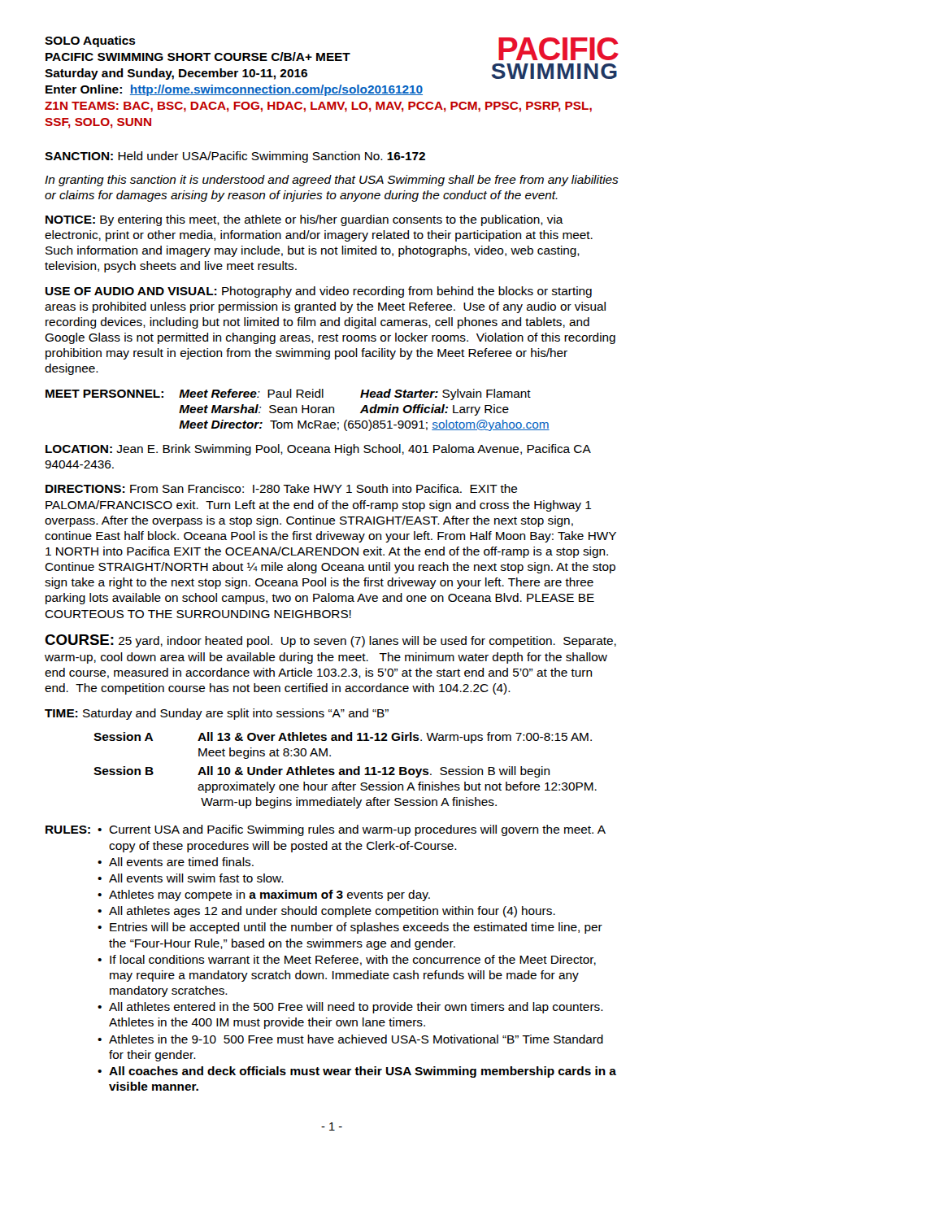PACIFIC
SWIMMING
SOLO Aquatics PACIFIC SWIMMING SHORT COURSE C/B/A+ MEET Saturday and Sunday, December 10-11, 2016 Enter Online: http://ome.swimconnection.com/pc/solo20161210 Z1N TEAMS: BAC, BSC, DACA, FOG, HDAC, LAMV, LO, MAV, PCCA, PCM, PPSC, PSRP, PSL, SSF, SOLO, SUNN
SANCTION: Held under USA/Pacific Swimming Sanction No. 16-172
In granting this sanction it is understood and agreed that USA Swimming shall be free from any liabilities or claims for damages arising by reason of injuries to anyone during the conduct of the event.
NOTICE: By entering this meet, the athlete or his/her guardian consents to the publication, via electronic, print or other media, information and/or imagery related to their participation at this meet. Such information and imagery may include, but is not limited to, photographs, video, web casting, television, psych sheets and live meet results.
USE OF AUDIO AND VISUAL: Photography and video recording from behind the blocks or starting areas is prohibited unless prior permission is granted by the Meet Referee. Use of any audio or visual recording devices, including but not limited to film and digital cameras, cell phones and tablets, and Google Glass is not permitted in changing areas, rest rooms or locker rooms. Violation of this recording prohibition may result in ejection from the swimming pool facility by the Meet Referee or his/her designee.
| MEET PERSONNEL: | Meet Referee : Paul Reidl | Head Starter: Sylvain Flamant |
| | Meet Marshal : Sean Horan | Admin Official: Larry Rice |
| | Meet Director: Tom McRae; (650)851-9091; solotom@yahoo.com |
LOCATION: Jean E. Brink Swimming Pool, Oceana High School, 401 Paloma Avenue, Pacifica CA 94044-2436.
DIRECTIONS: From San Francisco: I-280 Take HWY 1 South into Pacifica. EXIT the PALOMA/FRANCISCO exit. Turn Left at the end of the off-ramp stop sign and cross the Highway 1 overpass. After the overpass is a stop sign. Continue STRAIGHT/EAST. After the next stop sign, continue East half block. Oceana Pool is the first driveway on your left. From Half Moon Bay: Take HWY 1 NORTH into Pacifica EXIT the OCEANA/CLARENDON exit. At the end of the off-ramp is a stop sign. Continue STRAIGHT/NORTH about ¼ mile along Oceana until you reach the next stop sign. At the stop sign take a right to the next stop sign. Oceana Pool is the first driveway on your left. There are three parking lots available on school campus, two on Paloma Ave and one on Oceana Blvd. PLEASE BE COURTEOUS TO THE SURROUNDING NEIGHBORS!
COURSE: 25 yard, indoor heated pool. Up to seven (7) lanes will be used for competition. Separate, warm-up, cool down area will be available during the meet. The minimum water depth for the shallow end course, measured in accordance with Article 103.2.3, is 5’0” at the start end and 5’0” at the turn end. The competition course has not been certified in accordance with 104.2.2C (4).
TIME: Saturday and Sunday are split into sessions “A” and “B”
| Session A | All 13 & Over Athletes and 11-12 Girls . Warm-ups from 7:00-8:15 AM. Meet begins at 8:30 AM. |
| Session B | All 10 & Under Athletes and 11-12 Boys . Session B will begin approximately one hour after Session A finishes but not before 12:30PM. Warm-up begins immediately after Session A finishes. |
RULES:
Current USA and Pacific Swimming rules and warm-up procedures will govern the meet. A copy of these procedures will be posted at the Clerk-of-Course.
All events are timed finals.
All events will swim fast to slow.
Athletes may compete in a maximum of 3 events per day.
All athletes ages 12 and under should complete competition within four (4) hours.
Entries will be accepted until the number of splashes exceeds the estimated time line, per the “Four-Hour Rule,” based on the swimmers age and gender.
If local conditions warrant it the Meet Referee, with the concurrence of the Meet Director, may require a mandatory scratch down. Immediate cash refunds will be made for any mandatory scratches.
All athletes entered in the 500 Free will need to provide their own timers and lap counters. Athletes in the 400 IM must provide their own lane timers.
Athletes in the 9-10 500 Free must have achieved USA-S Motivational “B” Time Standard for their gender.
All coaches and deck officials must wear their USA Swimming membership cards in a visible manner.
- 1 -